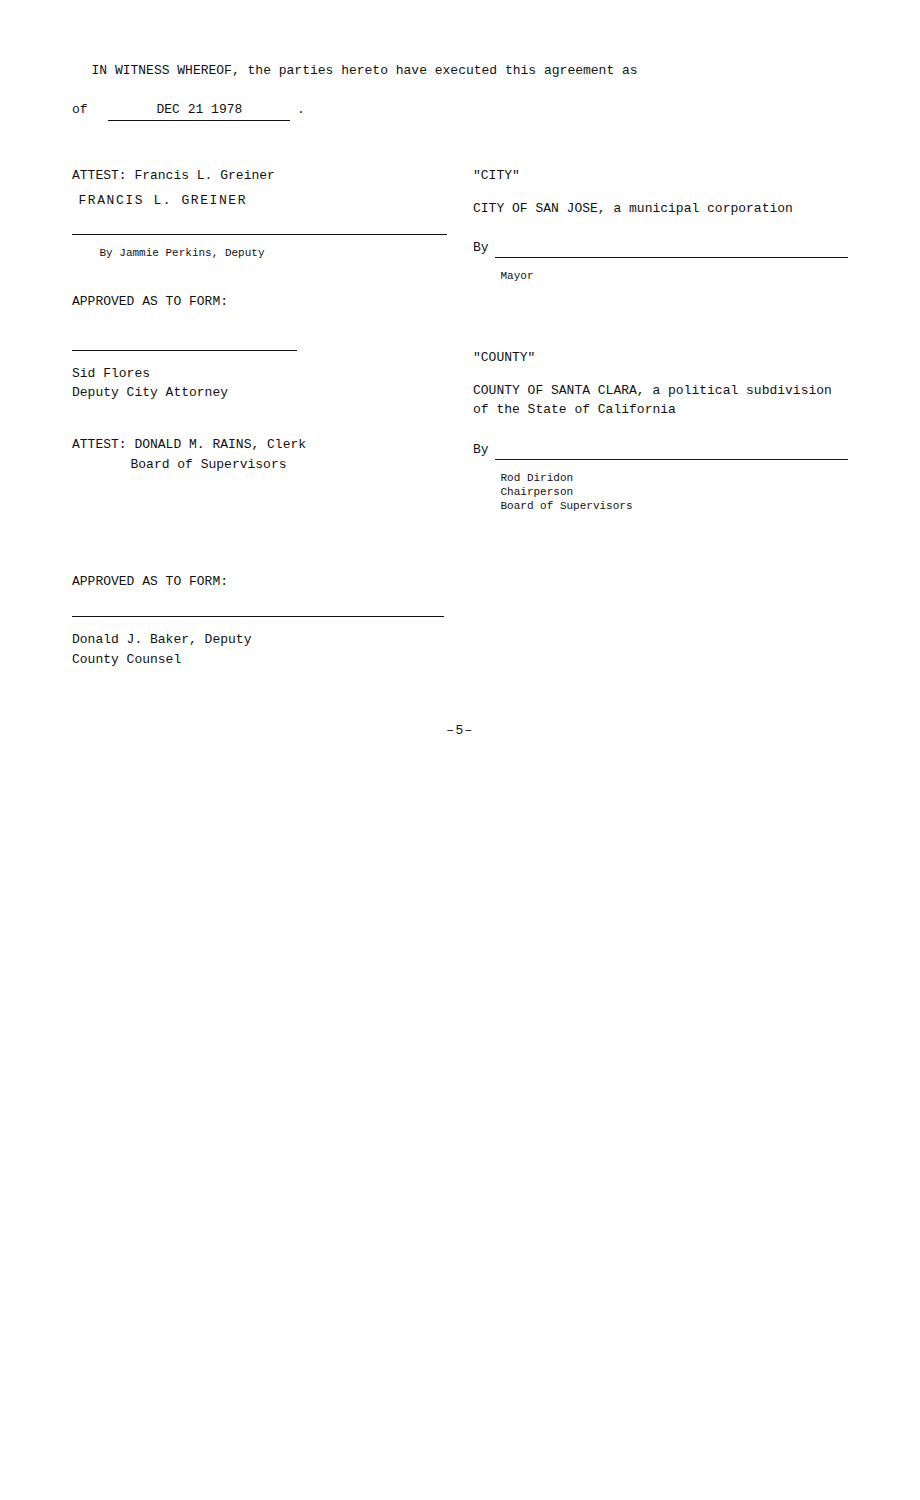IN WITNESS WHEREOF, the parties hereto have executed this agreement as
of DEC 21 1978.
ATTEST: Francis L. Greiner
FRANCIS L. GREINER
By Jammie Perkins, Deputy
APPROVED AS TO FORM:
Sid Flores
Deputy City Attorney
ATTEST: DONALD M. RAINS, Clerk
Board of Supervisors
"CITY"
CITY OF SAN JOSE, a municipal corporation
By
Mayor
"COUNTY"
COUNTY OF SANTA CLARA, a political subdivision of the State of California
By
Rod Diridon
Chairperson
Board of Supervisors
APPROVED AS TO FORM:
Donald J. Baker, Deputy
County Counsel
–5–